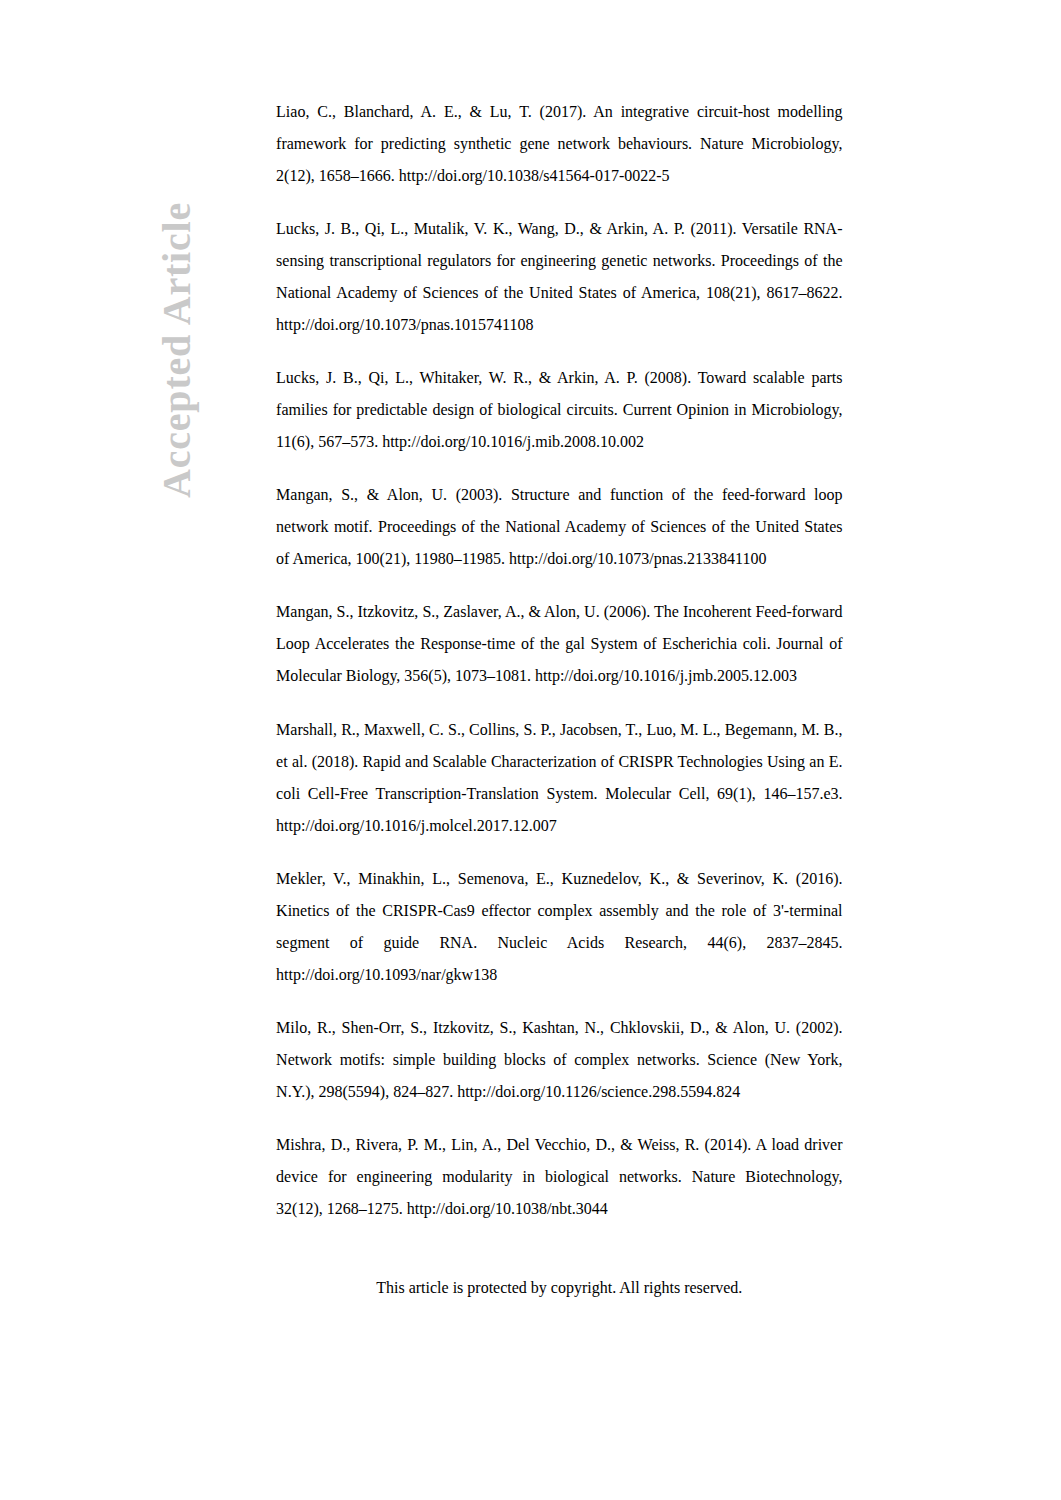Accepted Article
Liao, C., Blanchard, A. E., & Lu, T. (2017). An integrative circuit-host modelling framework for predicting synthetic gene network behaviours. Nature Microbiology, 2(12), 1658–1666. http://doi.org/10.1038/s41564-017-0022-5
Lucks, J. B., Qi, L., Mutalik, V. K., Wang, D., & Arkin, A. P. (2011). Versatile RNA-sensing transcriptional regulators for engineering genetic networks. Proceedings of the National Academy of Sciences of the United States of America, 108(21), 8617–8622. http://doi.org/10.1073/pnas.1015741108
Lucks, J. B., Qi, L., Whitaker, W. R., & Arkin, A. P. (2008). Toward scalable parts families for predictable design of biological circuits. Current Opinion in Microbiology, 11(6), 567–573. http://doi.org/10.1016/j.mib.2008.10.002
Mangan, S., & Alon, U. (2003). Structure and function of the feed-forward loop network motif. Proceedings of the National Academy of Sciences of the United States of America, 100(21), 11980–11985. http://doi.org/10.1073/pnas.2133841100
Mangan, S., Itzkovitz, S., Zaslaver, A., & Alon, U. (2006). The Incoherent Feed-forward Loop Accelerates the Response-time of the gal System of Escherichia coli. Journal of Molecular Biology, 356(5), 1073–1081. http://doi.org/10.1016/j.jmb.2005.12.003
Marshall, R., Maxwell, C. S., Collins, S. P., Jacobsen, T., Luo, M. L., Begemann, M. B., et al. (2018). Rapid and Scalable Characterization of CRISPR Technologies Using an E. coli Cell-Free Transcription-Translation System. Molecular Cell, 69(1), 146–157.e3. http://doi.org/10.1016/j.molcel.2017.12.007
Mekler, V., Minakhin, L., Semenova, E., Kuznedelov, K., & Severinov, K. (2016). Kinetics of the CRISPR-Cas9 effector complex assembly and the role of 3'-terminal segment of guide RNA. Nucleic Acids Research, 44(6), 2837–2845. http://doi.org/10.1093/nar/gkw138
Milo, R., Shen-Orr, S., Itzkovitz, S., Kashtan, N., Chklovskii, D., & Alon, U. (2002). Network motifs: simple building blocks of complex networks. Science (New York, N.Y.), 298(5594), 824–827. http://doi.org/10.1126/science.298.5594.824
Mishra, D., Rivera, P. M., Lin, A., Del Vecchio, D., & Weiss, R. (2014). A load driver device for engineering modularity in biological networks. Nature Biotechnology, 32(12), 1268–1275. http://doi.org/10.1038/nbt.3044
This article is protected by copyright. All rights reserved.